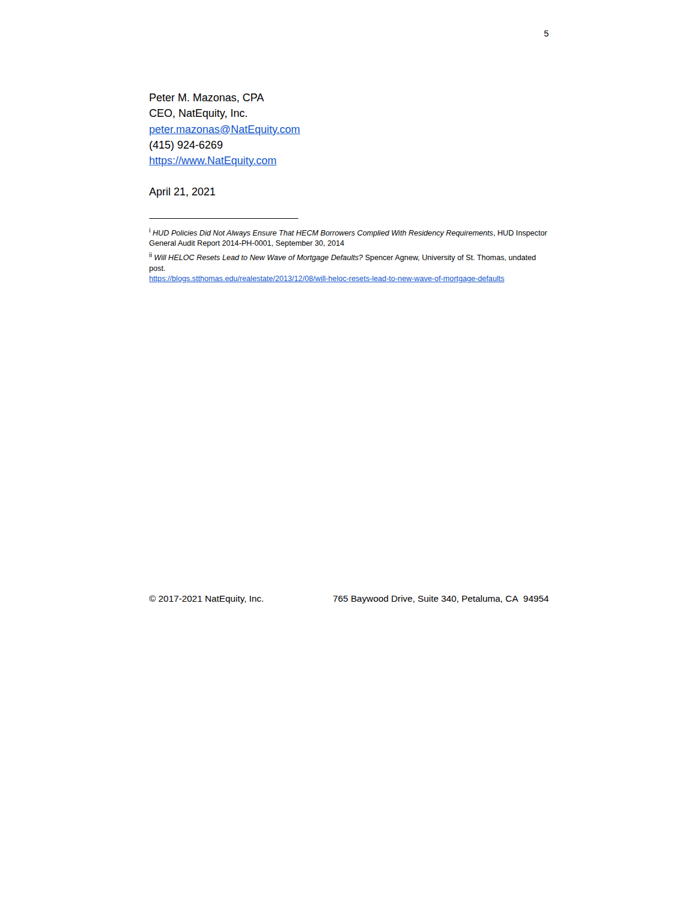5
Peter M. Mazonas, CPA
CEO, NatEquity, Inc.
peter.mazonas@NatEquity.com
(415) 924-6269
https://www.NatEquity.com
April 21, 2021
i HUD Policies Did Not Always Ensure That HECM Borrowers Complied With Residency Requirements, HUD Inspector General Audit Report 2014-PH-0001, September 30, 2014
ii Will HELOC Resets Lead to New Wave of Mortgage Defaults? Spencer Agnew, University of St. Thomas, undated post.
https://blogs.stthomas.edu/realestate/2013/12/08/will-heloc-resets-lead-to-new-wave-of-mortgage-defaults
© 2017-2021 NatEquity, Inc.
765 Baywood Drive, Suite 340, Petaluma, CA 94954